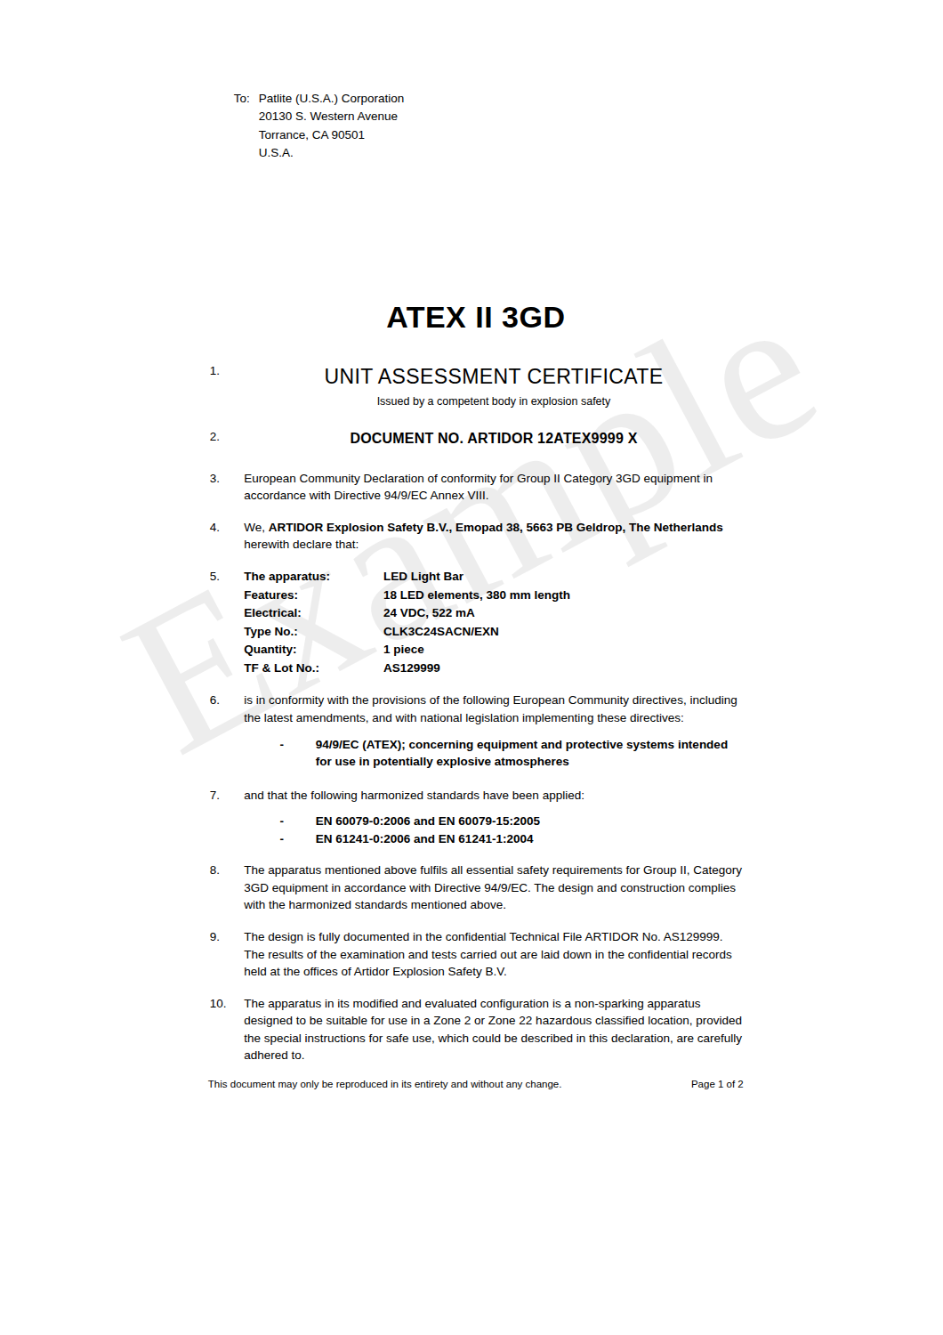Example
| To: | Patlite (U.S.A.) Corporation |
| | 20130 S. Western Avenue |
| | Torrance, CA 90501 |
| | U.S.A. |
ATEX II 3GD
1.
UNIT ASSESSMENT CERTIFICATE
Issued by a competent body in explosion safety
2.
DOCUMENT NO. ARTIDOR 12ATEX9999 X
3.
European Community Declaration of conformity for Group II Category 3GD equipment in accordance with Directive 94/9/EC Annex VIII.
4.
We, ARTIDOR Explosion Safety B.V., Emopad 38, 5663 PB Geldrop, The Netherlands herewith declare that:
5.
| The apparatus: | LED Light Bar |
| Features: | 18 LED elements, 380 mm length |
| Electrical: | 24 VDC, 522 mA |
| Type No.: | CLK3C24SACN/EXN |
| Quantity: | 1 piece |
| TF & Lot No.: | AS129999 |
6.
is in conformity with the provisions of the following European Community directives, including the latest amendments, and with national legislation implementing these directives:
94/9/EC (ATEX); concerning equipment and protective systems intended for use in potentially explosive atmospheres
7.
and that the following harmonized standards have been applied:
EN 60079-0:2006 and EN 60079-15:2005
EN 61241-0:2006 and EN 61241-1:2004
8.
The apparatus mentioned above fulfils all essential safety requirements for Group II, Category 3GD equipment in accordance with Directive 94/9/EC. The design and construction complies with the harmonized standards mentioned above.
9.
The design is fully documented in the confidential Technical File ARTIDOR No. AS129999. The results of the examination and tests carried out are laid down in the confidential records held at the offices of Artidor Explosion Safety B.V.
10.
The apparatus in its modified and evaluated configuration is a non-sparking apparatus designed to be suitable for use in a Zone 2 or Zone 22 hazardous classified location, provided the special instructions for safe use, which could be described in this declaration, are carefully adhered to.
This document may only be reproduced in its entirety and without any change. Page 1 of 2